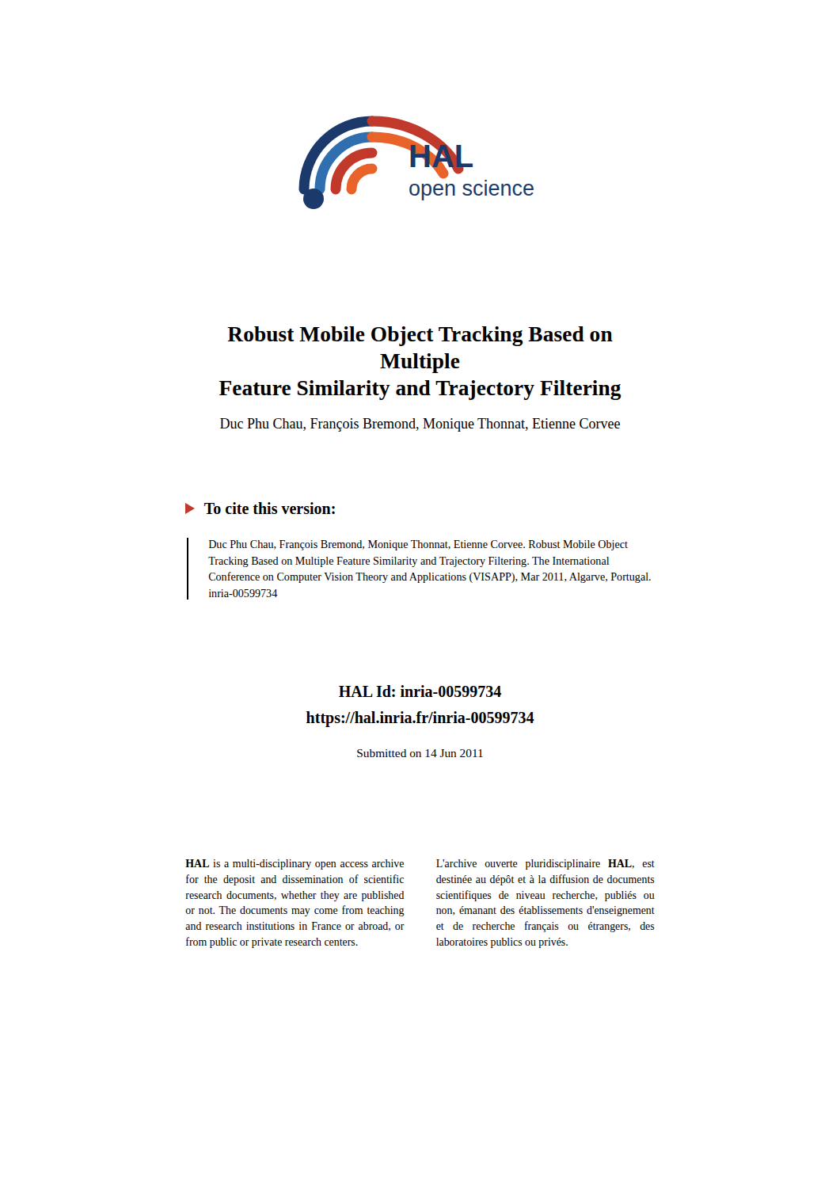HAL open science
Robust Mobile Object Tracking Based on Multiple
Feature Similarity and Trajectory Filtering
Duc Phu Chau, François Bremond, Monique Thonnat, Etienne Corvee
To cite this version:
Duc Phu Chau, François Bremond, Monique Thonnat, Etienne Corvee. Robust Mobile Object Tracking Based on Multiple Feature Similarity and Trajectory Filtering. The International Conference on Computer Vision Theory and Applications (VISAPP), Mar 2011, Algarve, Portugal. inria-00599734
HAL Id: inria-00599734
https://hal.inria.fr/inria-00599734
Submitted on 14 Jun 2011
HAL is a multi-disciplinary open access archive for the deposit and dissemination of scientific research documents, whether they are published or not. The documents may come from teaching and research institutions in France or abroad, or from public or private research centers.
L'archive ouverte pluridisciplinaire HAL, est destinée au dépôt et à la diffusion de documents scientifiques de niveau recherche, publiés ou non, émanant des établissements d'enseignement et de recherche français ou étrangers, des laboratoires publics ou privés.